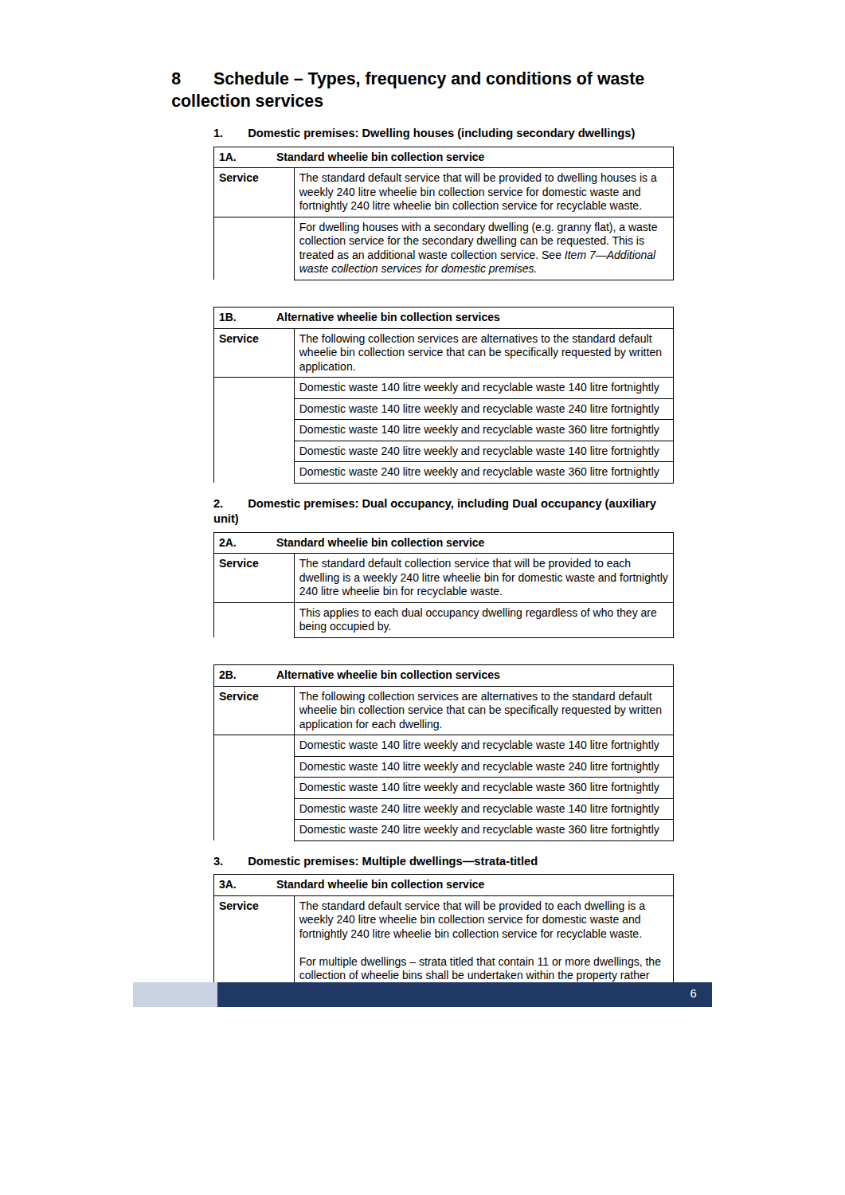8 Schedule – Types, frequency and conditions of waste collection services
1. Domestic premises: Dwelling houses (including secondary dwellings)
| 1A. Standard wheelie bin collection service |
| Service | The standard default service that will be provided to dwelling houses is a weekly 240 litre wheelie bin collection service for domestic waste and fortnightly 240 litre wheelie bin collection service for recyclable waste. |
| | For dwelling houses with a secondary dwelling (e.g. granny flat), a waste collection service for the secondary dwelling can be requested. This is treated as an additional waste collection service. See Item 7—Additional waste collection services for domestic premises. |
| 1B. Alternative wheelie bin collection services |
| Service | The following collection services are alternatives to the standard default wheelie bin collection service that can be specifically requested by written application. |
| | Domestic waste 140 litre weekly and recyclable waste 140 litre fortnightly |
| | Domestic waste 140 litre weekly and recyclable waste 240 litre fortnightly |
| | Domestic waste 140 litre weekly and recyclable waste 360 litre fortnightly |
| | Domestic waste 240 litre weekly and recyclable waste 140 litre fortnightly |
| | Domestic waste 240 litre weekly and recyclable waste 360 litre fortnightly |
2. Domestic premises: Dual occupancy, including Dual occupancy (auxiliary unit)
| 2A. Standard wheelie bin collection service |
| Service | The standard default collection service that will be provided to each dwelling is a weekly 240 litre wheelie bin for domestic waste and fortnightly 240 litre wheelie bin for recyclable waste. |
| | This applies to each dual occupancy dwelling regardless of who they are being occupied by. |
| 2B. Alternative wheelie bin collection services |
| Service | The following collection services are alternatives to the standard default wheelie bin collection service that can be specifically requested by written application for each dwelling. |
| | Domestic waste 140 litre weekly and recyclable waste 140 litre fortnightly |
| | Domestic waste 140 litre weekly and recyclable waste 240 litre fortnightly |
| | Domestic waste 140 litre weekly and recyclable waste 360 litre fortnightly |
| | Domestic waste 240 litre weekly and recyclable waste 140 litre fortnightly |
| | Domestic waste 240 litre weekly and recyclable waste 360 litre fortnightly |
3. Domestic premises: Multiple dwellings—strata-titled
| 3A. Standard wheelie bin collection service |
| Service | The standard default service that will be provided to each dwelling is a weekly 240 litre wheelie bin collection service for domestic waste and fortnightly 240 litre wheelie bin collection service for recyclable waste. For multiple dwellings – strata titled that contain 11 or more dwellings, the collection of wheelie bins shall be undertaken within the property rather than on the footpath, where practical. |
6